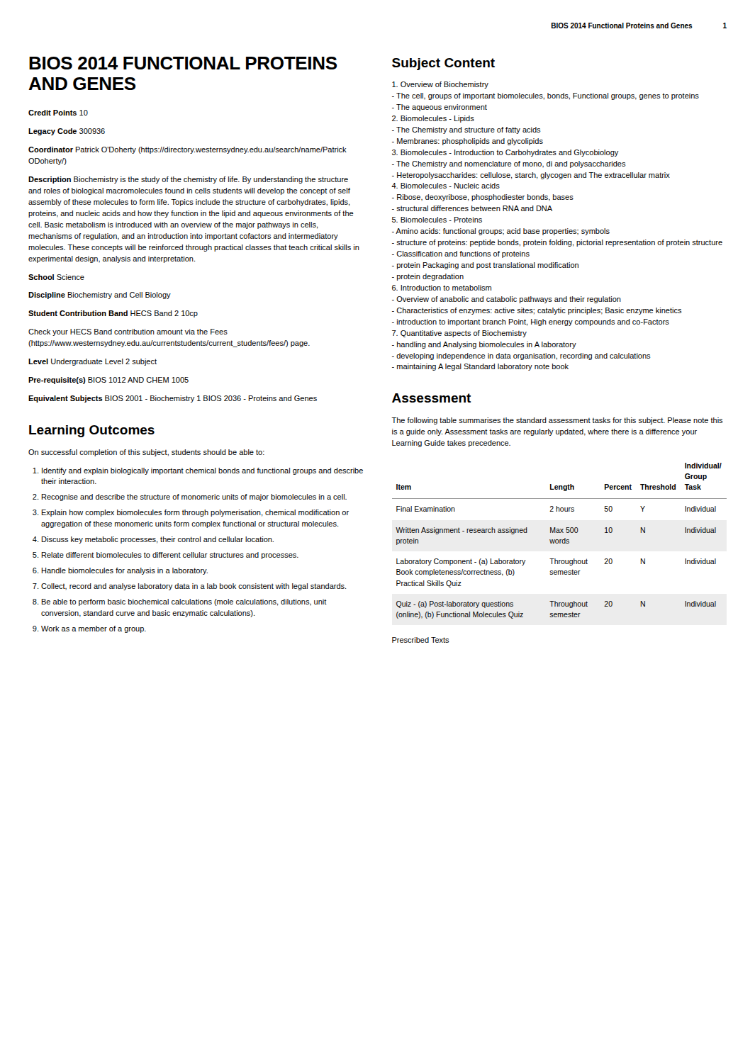BIOS 2014 Functional Proteins and Genes 1
BIOS 2014 FUNCTIONAL PROTEINS AND GENES
Credit Points 10
Legacy Code 300936
Coordinator Patrick O'Doherty (https://directory.westernsydney.edu.au/search/name/Patrick ODoherty/)
Description Biochemistry is the study of the chemistry of life. By understanding the structure and roles of biological macromolecules found in cells students will develop the concept of self assembly of these molecules to form life. Topics include the structure of carbohydrates, lipids, proteins, and nucleic acids and how they function in the lipid and aqueous environments of the cell. Basic metabolism is introduced with an overview of the major pathways in cells, mechanisms of regulation, and an introduction into important cofactors and intermediatory molecules. These concepts will be reinforced through practical classes that teach critical skills in experimental design, analysis and interpretation.
School Science
Discipline Biochemistry and Cell Biology
Student Contribution Band HECS Band 2 10cp
Check your HECS Band contribution amount via the Fees (https://www.westernsydney.edu.au/currentstudents/current_students/fees/) page.
Level Undergraduate Level 2 subject
Pre-requisite(s) BIOS 1012 AND CHEM 1005
Equivalent Subjects BIOS 2001 - Biochemistry 1 BIOS 2036 - Proteins and Genes
Learning Outcomes
On successful completion of this subject, students should be able to:
Identify and explain biologically important chemical bonds and functional groups and describe their interaction.
Recognise and describe the structure of monomeric units of major biomolecules in a cell.
Explain how complex biomolecules form through polymerisation, chemical modification or aggregation of these monomeric units form complex functional or structural molecules.
Discuss key metabolic processes, their control and cellular location.
Relate different biomolecules to different cellular structures and processes.
Handle biomolecules for analysis in a laboratory.
Collect, record and analyse laboratory data in a lab book consistent with legal standards.
Be able to perform basic biochemical calculations (mole calculations, dilutions, unit conversion, standard curve and basic enzymatic calculations).
Work as a member of a group.
Subject Content
1. Overview of Biochemistry
- The cell, groups of important biomolecules, bonds, Functional groups, genes to proteins
- The aqueous environment
2. Biomolecules - Lipids
- The Chemistry and structure of fatty acids
- Membranes: phospholipids and glycolipids
3. Biomolecules - Introduction to Carbohydrates and Glycobiology
- The Chemistry and nomenclature of mono, di and polysaccharides
- Heteropolysaccharides: cellulose, starch, glycogen and The extracellular matrix
4. Biomolecules - Nucleic acids
- Ribose, deoxyribose, phosphodiester bonds, bases
- structural differences between RNA and DNA
5. Biomolecules - Proteins
- Amino acids: functional groups; acid base properties; symbols
- structure of proteins: peptide bonds, protein folding, pictorial representation of protein structure
- Classification and functions of proteins
- protein Packaging and post translational modification
- protein degradation
6. Introduction to metabolism
- Overview of anabolic and catabolic pathways and their regulation
- Characteristics of enzymes: active sites; catalytic principles; Basic enzyme kinetics
- introduction to important branch Point, High energy compounds and co-Factors
7. Quantitative aspects of Biochemistry
- handling and Analysing biomolecules in A laboratory
- developing independence in data organisation, recording and calculations
- maintaining A legal Standard laboratory note book
Assessment
The following table summarises the standard assessment tasks for this subject. Please note this is a guide only. Assessment tasks are regularly updated, where there is a difference your Learning Guide takes precedence.
| Item | Length | Percent | Threshold | Individual/ Group Task |
| --- | --- | --- | --- | --- |
| Final Examination | 2 hours | 50 | Y | Individual |
| Written Assignment - research assigned protein | Max 500 words | 10 | N | Individual |
| Laboratory Component - (a) Laboratory Book completeness/correctness, (b) Practical Skills Quiz | Throughout semester | 20 | N | Individual |
| Quiz - (a) Post-laboratory questions (online), (b) Functional Molecules Quiz | Throughout semester | 20 | N | Individual |
Prescribed Texts